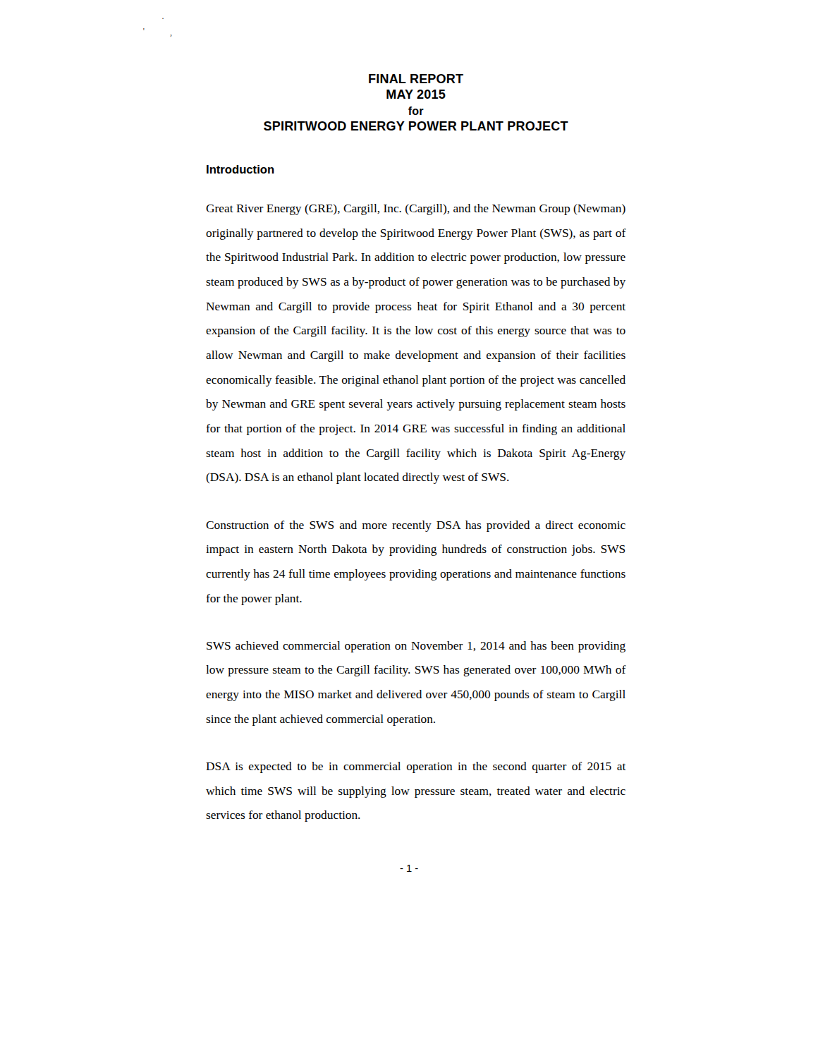. ' ,
FINAL REPORT
MAY 2015
for
SPIRITWOOD ENERGY POWER PLANT PROJECT
Introduction
Great River Energy (GRE), Cargill, Inc. (Cargill), and the Newman Group (Newman) originally partnered to develop the Spiritwood Energy Power Plant (SWS), as part of the Spiritwood Industrial Park. In addition to electric power production, low pressure steam produced by SWS as a by-product of power generation was to be purchased by Newman and Cargill to provide process heat for Spirit Ethanol and a 30 percent expansion of the Cargill facility. It is the low cost of this energy source that was to allow Newman and Cargill to make development and expansion of their facilities economically feasible. The original ethanol plant portion of the project was cancelled by Newman and GRE spent several years actively pursuing replacement steam hosts for that portion of the project. In 2014 GRE was successful in finding an additional steam host in addition to the Cargill facility which is Dakota Spirit Ag-Energy (DSA). DSA is an ethanol plant located directly west of SWS.
Construction of the SWS and more recently DSA has provided a direct economic impact in eastern North Dakota by providing hundreds of construction jobs. SWS currently has 24 full time employees providing operations and maintenance functions for the power plant.
SWS achieved commercial operation on November 1, 2014 and has been providing low pressure steam to the Cargill facility. SWS has generated over 100,000 MWh of energy into the MISO market and delivered over 450,000 pounds of steam to Cargill since the plant achieved commercial operation.
DSA is expected to be in commercial operation in the second quarter of 2015 at which time SWS will be supplying low pressure steam, treated water and electric services for ethanol production.
- 1 -